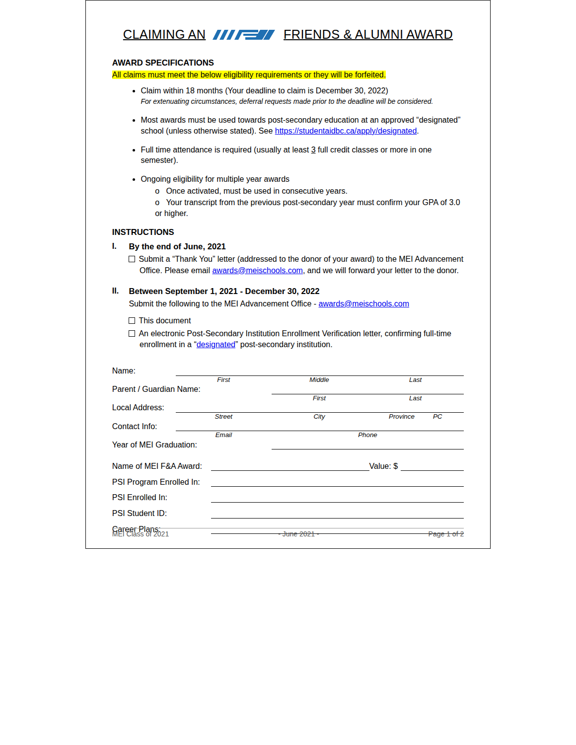CLAIMING AN FRIENDS & ALUMNI AWARD
AWARD SPECIFICATIONS
All claims must meet the below eligibility requirements or they will be forfeited.
Claim within 18 months (Your deadline to claim is December 30, 2022)
For extenuating circumstances, deferral requests made prior to the deadline will be considered.
Most awards must be used towards post-secondary education at an approved “designated” school (unless otherwise stated). See https://studentaidbc.ca/apply/designated.
Full time attendance is required (usually at least 3 full credit classes or more in one semester).
Ongoing eligibility for multiple year awards
Once activated, must be used in consecutive years.
Your transcript from the previous post-secondary year must confirm your GPA of 3.0 or higher.
INSTRUCTIONS
I. By the end of June, 2021
Submit a “Thank You” letter (addressed to the donor of your award) to the MEI Advancement Office. Please email awards@meischools.com, and we will forward your letter to the donor.
II. Between September 1, 2021 - December 30, 2022
Submit the following to the MEI Advancement Office - awards@meischools.com
This document An electronic Post-Secondary Institution Enrollment Verification letter, confirming full-time enrollment in a “designated” post-secondary institution.
| Name: | |
| | First | Middle | Last |
| Parent / Guardian Name: | |
| | First | Last |
| Local Address: | |
| | Street | City | Province PC |
| Contact Info: | |
| | Email | Phone |
| Year of MEI Graduation: | |
| Name of MEI F&A Award: | | Value: $ | |
| PSI Program Enrolled In: | |
| PSI Enrolled In: | |
| PSI Student ID: | |
| Career Plans: | |
MEI Class of 2021 - June 2021 - Page 1 of 2